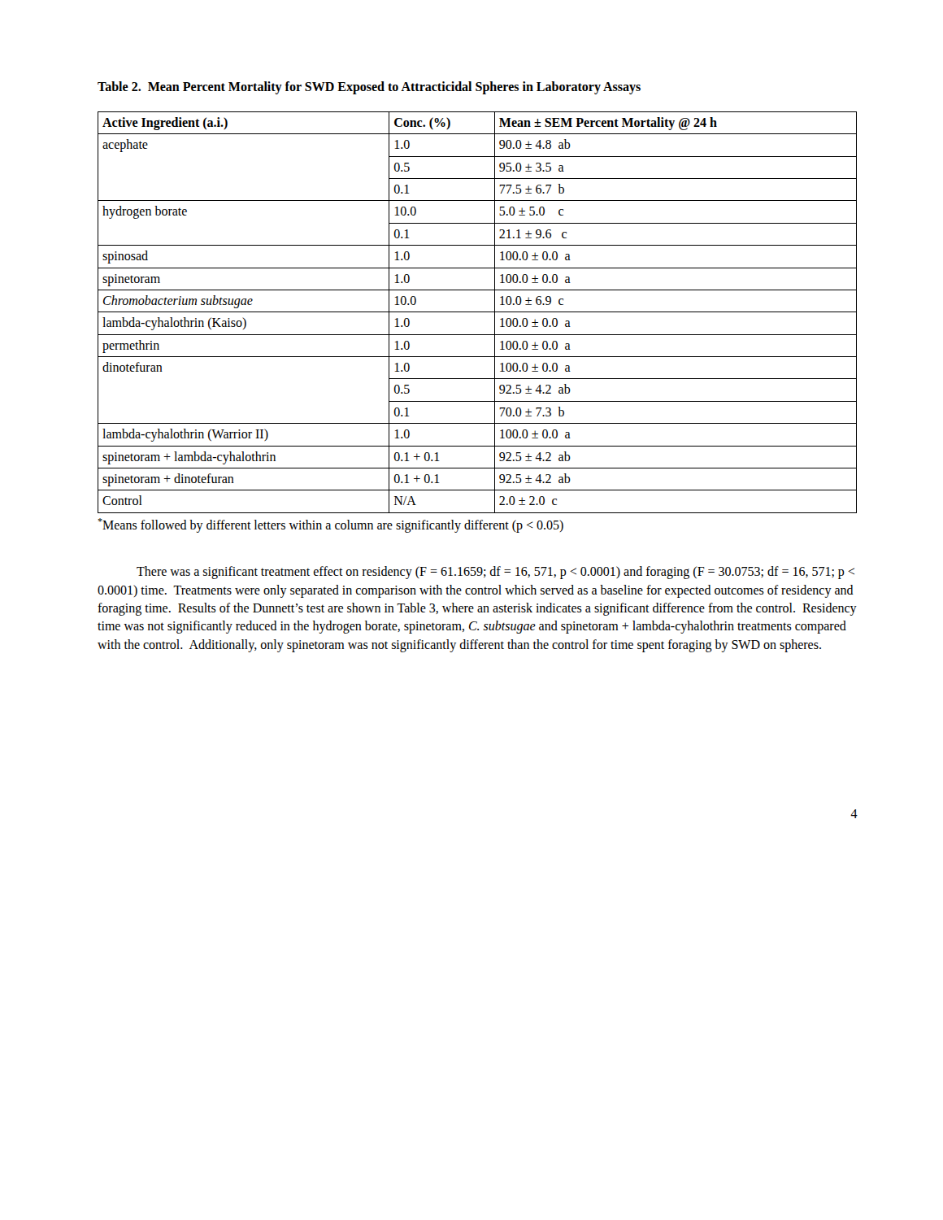Table 2. Mean Percent Mortality for SWD Exposed to Attracticidal Spheres in Laboratory Assays
| Active Ingredient (a.i.) | Conc. (%) | Mean ± SEM Percent Mortality @ 24 h |
| --- | --- | --- |
| acephate | 1.0 | 90.0 ± 4.8 ab |
| | 0.5 | 95.0 ± 3.5 a |
| | 0.1 | 77.5 ± 6.7 b |
| hydrogen borate | 10.0 | 5.0 ± 5.0 c |
| | 0.1 | 21.1 ± 9.6 c |
| spinosad | 1.0 | 100.0 ± 0.0 a |
| spinetoram | 1.0 | 100.0 ± 0.0 a |
| Chromobacterium subtsugae | 10.0 | 10.0 ± 6.9 c |
| lambda-cyhalothrin (Kaiso) | 1.0 | 100.0 ± 0.0 a |
| permethrin | 1.0 | 100.0 ± 0.0 a |
| dinotefuran | 1.0 | 100.0 ± 0.0 a |
| | 0.5 | 92.5 ± 4.2 ab |
| | 0.1 | 70.0 ± 7.3 b |
| lambda-cyhalothrin (Warrior II) | 1.0 | 100.0 ± 0.0 a |
| spinetoram + lambda-cyhalothrin | 0.1 + 0.1 | 92.5 ± 4.2 ab |
| spinetoram + dinotefuran | 0.1 + 0.1 | 92.5 ± 4.2 ab |
| Control | N/A | 2.0 ± 2.0 c |
*Means followed by different letters within a column are significantly different (p < 0.05)
There was a significant treatment effect on residency (F = 61.1659; df = 16, 571, p < 0.0001) and foraging (F = 30.0753; df = 16, 571; p < 0.0001) time. Treatments were only separated in comparison with the control which served as a baseline for expected outcomes of residency and foraging time. Results of the Dunnett’s test are shown in Table 3, where an asterisk indicates a significant difference from the control. Residency time was not significantly reduced in the hydrogen borate, spinetoram, C. subtsugae and spinetoram + lambda-cyhalothrin treatments compared with the control. Additionally, only spinetoram was not significantly different than the control for time spent foraging by SWD on spheres.
4